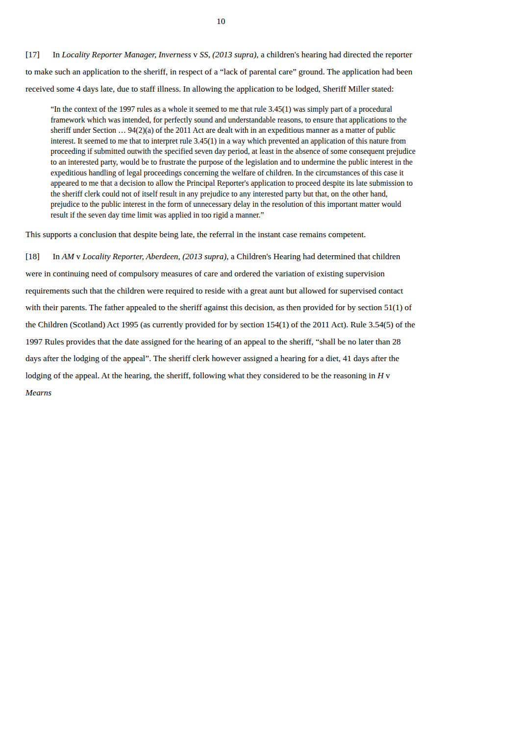10
[17] In Locality Reporter Manager, Inverness v SS, (2013 supra), a children's hearing had directed the reporter to make such an application to the sheriff, in respect of a “lack of parental care” ground. The application had been received some 4 days late, due to staff illness. In allowing the application to be lodged, Sheriff Miller stated:
“In the context of the 1997 rules as a whole it seemed to me that rule 3.45(1) was simply part of a procedural framework which was intended, for perfectly sound and understandable reasons, to ensure that applications to the sheriff under Section … 94(2)(a) of the 2011 Act are dealt with in an expeditious manner as a matter of public interest. It seemed to me that to interpret rule 3.45(1) in a way which prevented an application of this nature from proceeding if submitted outwith the specified seven day period, at least in the absence of some consequent prejudice to an interested party, would be to frustrate the purpose of the legislation and to undermine the public interest in the expeditious handling of legal proceedings concerning the welfare of children. In the circumstances of this case it appeared to me that a decision to allow the Principal Reporter's application to proceed despite its late submission to the sheriff clerk could not of itself result in any prejudice to any interested party but that, on the other hand, prejudice to the public interest in the form of unnecessary delay in the resolution of this important matter would result if the seven day time limit was applied in too rigid a manner.”
This supports a conclusion that despite being late, the referral in the instant case remains competent.
[18] In AM v Locality Reporter, Aberdeen, (2013 supra), a Children's Hearing had determined that children were in continuing need of compulsory measures of care and ordered the variation of existing supervision requirements such that the children were required to reside with a great aunt but allowed for supervised contact with their parents. The father appealed to the sheriff against this decision, as then provided for by section 51(1) of the Children (Scotland) Act 1995 (as currently provided for by section 154(1) of the 2011 Act). Rule 3.54(5) of the 1997 Rules provides that the date assigned for the hearing of an appeal to the sheriff, “shall be no later than 28 days after the lodging of the appeal”. The sheriff clerk however assigned a hearing for a diet, 41 days after the lodging of the appeal. At the hearing, the sheriff, following what they considered to be the reasoning in H v Mearns